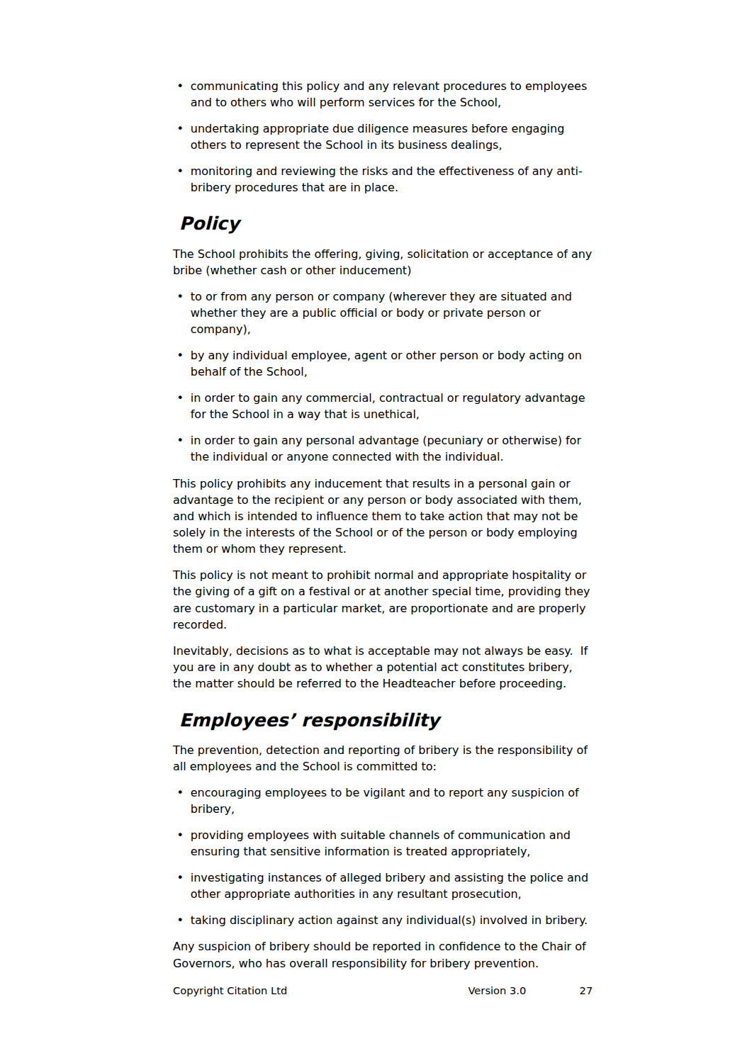communicating this policy and any relevant procedures to employees and to others who will perform services for the School,
undertaking appropriate due diligence measures before engaging others to represent the School in its business dealings,
monitoring and reviewing the risks and the effectiveness of any anti-bribery procedures that are in place.
Policy
The School prohibits the offering, giving, solicitation or acceptance of any bribe (whether cash or other inducement)
to or from any person or company (wherever they are situated and whether they are a public official or body or private person or company),
by any individual employee, agent or other person or body acting on behalf of the School,
in order to gain any commercial, contractual or regulatory advantage for the School in a way that is unethical,
in order to gain any personal advantage (pecuniary or otherwise) for the individual or anyone connected with the individual.
This policy prohibits any inducement that results in a personal gain or advantage to the recipient or any person or body associated with them, and which is intended to influence them to take action that may not be solely in the interests of the School or of the person or body employing them or whom they represent.
This policy is not meant to prohibit normal and appropriate hospitality or the giving of a gift on a festival or at another special time, providing they are customary in a particular market, are proportionate and are properly recorded.
Inevitably, decisions as to what is acceptable may not always be easy. If you are in any doubt as to whether a potential act constitutes bribery, the matter should be referred to the Headteacher before proceeding.
Employees’ responsibility
The prevention, detection and reporting of bribery is the responsibility of all employees and the School is committed to:
encouraging employees to be vigilant and to report any suspicion of bribery,
providing employees with suitable channels of communication and ensuring that sensitive information is treated appropriately,
investigating instances of alleged bribery and assisting the police and other appropriate authorities in any resultant prosecution,
taking disciplinary action against any individual(s) involved in bribery.
Any suspicion of bribery should be reported in confidence to the Chair of Governors, who has overall responsibility for bribery prevention.
| Copyright Citation Ltd | Version 3.0 | 27 |